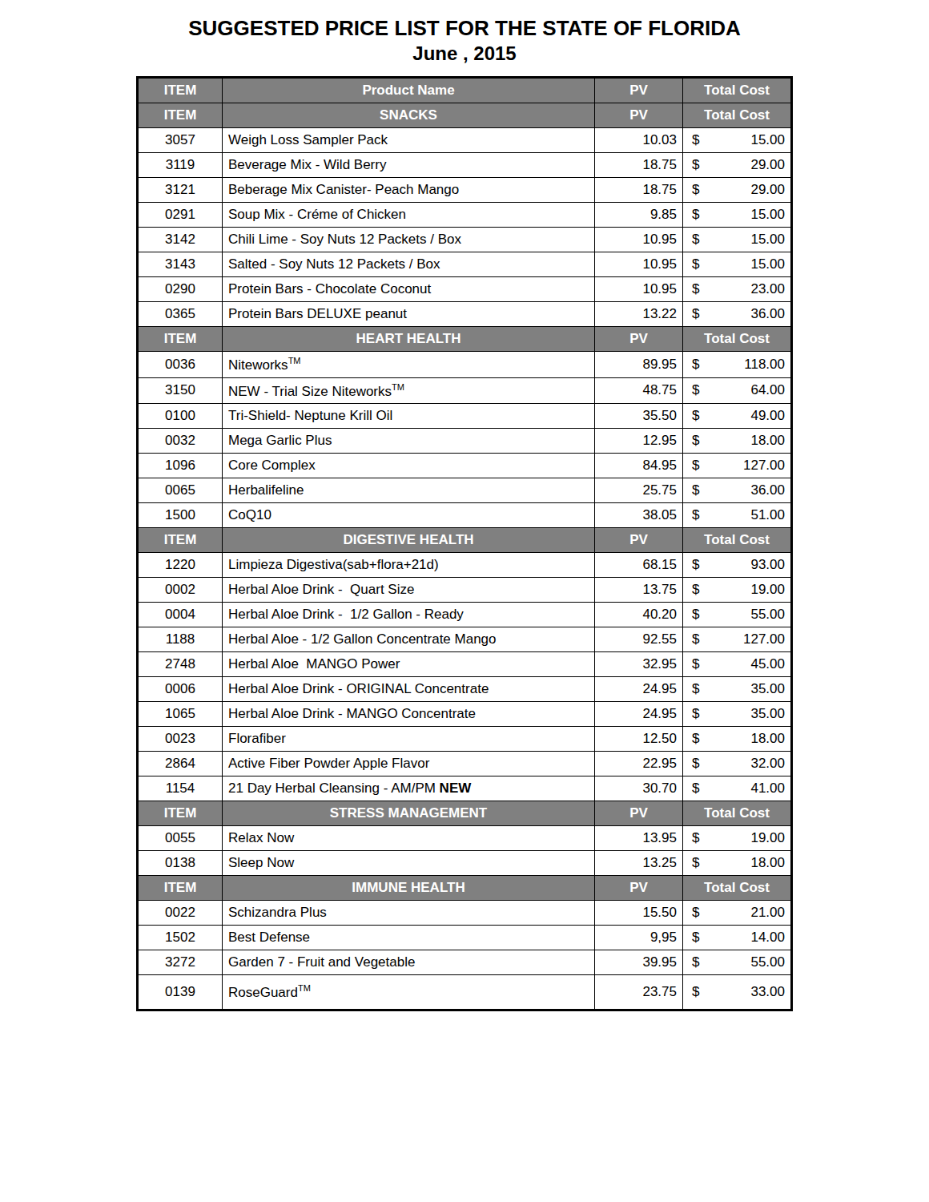SUGGESTED PRICE LIST FOR THE STATE OF FLORIDA
June , 2015
| ITEM | Product Name | PV | Total Cost |
| --- | --- | --- | --- |
| ITEM | SNACKS | PV | Total Cost |
| 3057 | Weigh Loss Sampler Pack | 10.03 | $ 15.00 |
| 3119 | Beverage Mix - Wild Berry | 18.75 | $ 29.00 |
| 3121 | Beberage Mix Canister- Peach Mango | 18.75 | $ 29.00 |
| 0291 | Soup Mix - Créme of Chicken | 9.85 | $ 15.00 |
| 3142 | Chili Lime - Soy Nuts 12 Packets / Box | 10.95 | $ 15.00 |
| 3143 | Salted - Soy Nuts 12 Packets / Box | 10.95 | $ 15.00 |
| 0290 | Protein Bars - Chocolate Coconut | 10.95 | $ 23.00 |
| 0365 | Protein Bars DELUXE peanut | 13.22 | $ 36.00 |
| ITEM | HEART HEALTH | PV | Total Cost |
| 0036 | Niteworks TM | 89.95 | $ 118.00 |
| 3150 | NEW - Trial Size Niteworks TM | 48.75 | $ 64.00 |
| 0100 | Tri-Shield- Neptune Krill Oil | 35.50 | $ 49.00 |
| 0032 | Mega Garlic Plus | 12.95 | $ 18.00 |
| 1096 | Core Complex | 84.95 | $ 127.00 |
| 0065 | Herbalifeline | 25.75 | $ 36.00 |
| 1500 | CoQ10 | 38.05 | $ 51.00 |
| ITEM | DIGESTIVE HEALTH | PV | Total Cost |
| 1220 | Limpieza Digestiva(sab+flora+21d) | 68.15 | $ 93.00 |
| 0002 | Herbal Aloe Drink - Quart Size | 13.75 | $ 19.00 |
| 0004 | Herbal Aloe Drink - 1/2 Gallon - Ready | 40.20 | $ 55.00 |
| 1188 | Herbal Aloe - 1/2 Gallon Concentrate Mango | 92.55 | $ 127.00 |
| 2748 | Herbal Aloe MANGO Power | 32.95 | $ 45.00 |
| 0006 | Herbal Aloe Drink - ORIGINAL Concentrate | 24.95 | $ 35.00 |
| 1065 | Herbal Aloe Drink - MANGO Concentrate | 24.95 | $ 35.00 |
| 0023 | Florafiber | 12.50 | $ 18.00 |
| 2864 | Active Fiber Powder Apple Flavor | 22.95 | $ 32.00 |
| 1154 | 21 Day Herbal Cleansing - AM/PM NEW | 30.70 | $ 41.00 |
| ITEM | STRESS MANAGEMENT | PV | Total Cost |
| 0055 | Relax Now | 13.95 | $ 19.00 |
| 0138 | Sleep Now | 13.25 | $ 18.00 |
| ITEM | IMMUNE HEALTH | PV | Total Cost |
| 0022 | Schizandra Plus | 15.50 | $ 21.00 |
| 1502 | Best Defense | 9,95 | $ 14.00 |
| 3272 | Garden 7 - Fruit and Vegetable | 39.95 | $ 55.00 |
| 0139 | RoseGuard TM | 23.75 | $ 33.00 |